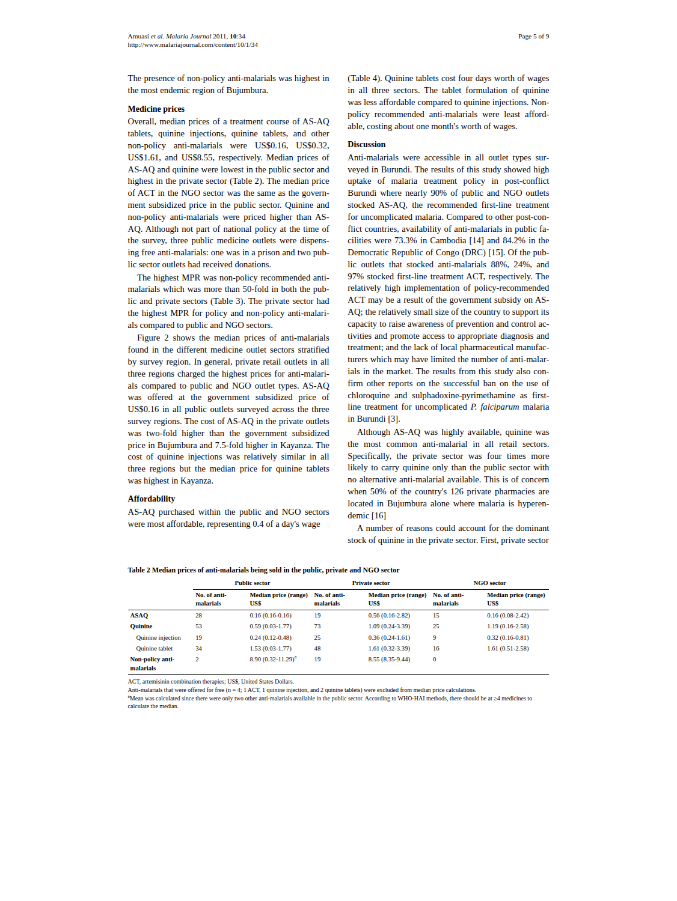Amuasi et al. Malaria Journal 2011, 10:34
http://www.malariajournal.com/content/10/1/34
Page 5 of 9
The presence of non-policy anti-malarials was highest in the most endemic region of Bujumbura.
Medicine prices
Overall, median prices of a treatment course of AS-AQ tablets, quinine injections, quinine tablets, and other non-policy anti-malarials were US$0.16, US$0.32, US$1.61, and US$8.55, respectively. Median prices of AS-AQ and quinine were lowest in the public sector and highest in the private sector (Table 2). The median price of ACT in the NGO sector was the same as the government subsidized price in the public sector. Quinine and non-policy anti-malarials were priced higher than AS-AQ. Although not part of national policy at the time of the survey, three public medicine outlets were dispensing free anti-malarials: one was in a prison and two public sector outlets had received donations.
The highest MPR was non-policy recommended anti-malarials which was more than 50-fold in both the public and private sectors (Table 3). The private sector had the highest MPR for policy and non-policy anti-malarials compared to public and NGO sectors.
Figure 2 shows the median prices of anti-malarials found in the different medicine outlet sectors stratified by survey region. In general, private retail outlets in all three regions charged the highest prices for anti-malarials compared to public and NGO outlet types. AS-AQ was offered at the government subsidized price of US$0.16 in all public outlets surveyed across the three survey regions. The cost of AS-AQ in the private outlets was two-fold higher than the government subsidized price in Bujumbura and 7.5-fold higher in Kayanza. The cost of quinine injections was relatively similar in all three regions but the median price for quinine tablets was highest in Kayanza.
Affordability
AS-AQ purchased within the public and NGO sectors were most affordable, representing 0.4 of a day's wage
(Table 4). Quinine tablets cost four days worth of wages in all three sectors. The tablet formulation of quinine was less affordable compared to quinine injections. Non-policy recommended anti-malarials were least affordable, costing about one month's worth of wages.
Discussion
Anti-malarials were accessible in all outlet types surveyed in Burundi. The results of this study showed high uptake of malaria treatment policy in post-conflict Burundi where nearly 90% of public and NGO outlets stocked AS-AQ, the recommended first-line treatment for uncomplicated malaria. Compared to other post-conflict countries, availability of anti-malarials in public facilities were 73.3% in Cambodia [14] and 84.2% in the Democratic Republic of Congo (DRC) [15]. Of the public outlets that stocked anti-malarials 88%, 24%, and 97% stocked first-line treatment ACT, respectively. The relatively high implementation of policy-recommended ACT may be a result of the government subsidy on AS-AQ; the relatively small size of the country to support its capacity to raise awareness of prevention and control activities and promote access to appropriate diagnosis and treatment; and the lack of local pharmaceutical manufacturers which may have limited the number of anti-malarials in the market. The results from this study also confirm other reports on the successful ban on the use of chloroquine and sulphadoxine-pyrimethamine as first-line treatment for uncomplicated P. falciparum malaria in Burundi [3].
Although AS-AQ was highly available, quinine was the most common anti-malarial in all retail sectors. Specifically, the private sector was four times more likely to carry quinine only than the public sector with no alternative anti-malarial available. This is of concern when 50% of the country's 126 private pharmacies are located in Bujumbura alone where malaria is hyperendemic [16]
A number of reasons could account for the dominant stock of quinine in the private sector. First, private sector
Table 2 Median prices of anti-malarials being sold in the public, private and NGO sector
| | Public sector | Private sector | NGO sector |
| --- | --- | --- | --- |
| | No. of anti-malarials | Median price (range) US$ | No. of anti-malarials | Median price (range) US$ | No. of anti-malarials | Median price (range) US$ |
| ASAQ | 28 | 0.16 (0.16-0.16) | 19 | 0.56 (0.16-2.82) | 15 | 0.16 (0.08-2.42) |
| Quinine | 53 | 0.59 (0.03-1.77) | 73 | 1.09 (0.24-3.39) | 25 | 1.19 (0.16-2.58) |
| Quinine injection | 19 | 0.24 (0.12-0.48) | 25 | 0.36 (0.24-1.61) | 9 | 0.32 (0.16-0.81) |
| Quinine tablet | 34 | 1.53 (0.03-1.77) | 48 | 1.61 (0.32-3.39) | 16 | 1.61 (0.51-2.58) |
| Non-policy anti-malarials | 2 | 8.90 (0.32-11.29) a | 19 | 8.55 (8.35-9.44) | 0 | |
ACT, artemisinin combination therapies; US$, United States Dollars.
Anti-malarials that were offered for free (n = 4; 1 ACT, 1 quinine injection, and 2 quinine tablets) were excluded from median price calculations.
aMean was calculated since there were only two other anti-malarials available in the public sector. According to WHO-HAI methods, there should be at ≥4 medicines to calculate the median.